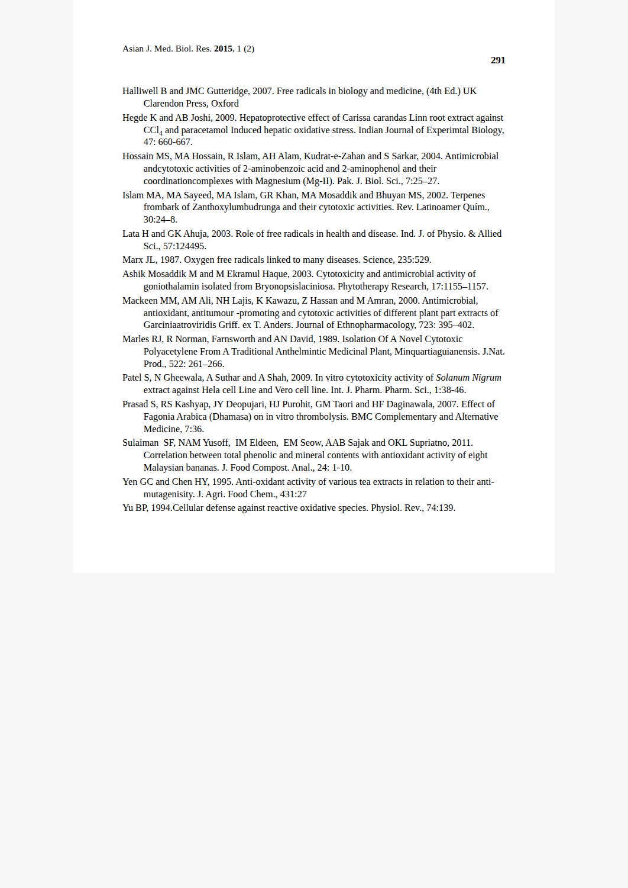Asian J. Med. Biol. Res. 2015, 1 (2)
291
Halliwell B and JMC Gutteridge, 2007. Free radicals in biology and medicine, (4th Ed.) UK Clarendon Press, Oxford
Hegde K and AB Joshi, 2009. Hepatoprotective effect of Carissa carandas Linn root extract against CCl4 and paracetamol Induced hepatic oxidative stress. Indian Journal of Experimtal Biology, 47: 660-667.
Hossain MS, MA Hossain, R Islam, AH Alam, Kudrat-e-Zahan and S Sarkar, 2004. Antimicrobial andcytotoxic activities of 2-aminobenzoic acid and 2-aminophenol and their coordinationcomplexes with Magnesium (Mg-II). Pak. J. Biol. Sci., 7:25–27.
Islam MA, MA Sayeed, MA Islam, GR Khan, MA Mosaddik and Bhuyan MS, 2002. Terpenes frombark of Zanthoxylumbudrunga and their cytotoxic activities. Rev. Latinoamer Quím., 30:24–8.
Lata H and GK Ahuja, 2003. Role of free radicals in health and disease. Ind. J. of Physio. & Allied Sci., 57:124495.
Marx JL, 1987. Oxygen free radicals linked to many diseases. Science, 235:529.
Ashik Mosaddik M and M Ekramul Haque, 2003. Cytotoxicity and antimicrobial activity of goniothalamin isolated from Bryonopsislaciniosa. Phytotherapy Research, 17:1155–1157.
Mackeen MM, AM Ali, NH Lajis, K Kawazu, Z Hassan and M Amran, 2000. Antimicrobial, antioxidant, antitumour -promoting and cytotoxic activities of different plant part extracts of Garciniaatroviridis Griff. ex T. Anders. Journal of Ethnopharmacology, 723: 395–402.
Marles RJ, R Norman, Farnsworth and AN David, 1989. Isolation Of A Novel Cytotoxic Polyacetylene From A Traditional Anthelmintic Medicinal Plant, Minquartiaguianensis. J.Nat. Prod., 522: 261–266.
Patel S, N Gheewala, A Suthar and A Shah, 2009. In vitro cytotoxicity activity of Solanum Nigrum extract against Hela cell Line and Vero cell line. Int. J. Pharm. Pharm. Sci., 1:38-46.
Prasad S, RS Kashyap, JY Deopujari, HJ Purohit, GM Taori and HF Daginawala, 2007. Effect of Fagonia Arabica (Dhamasa) on in vitro thrombolysis. BMC Complementary and Alternative Medicine, 7:36.
Sulaiman SF, NAM Yusoff, IM Eldeen, EM Seow, AAB Sajak and OKL Supriatno, 2011. Correlation between total phenolic and mineral contents with antioxidant activity of eight Malaysian bananas. J. Food Compost. Anal., 24: 1-10.
Yen GC and Chen HY, 1995. Anti-oxidant activity of various tea extracts in relation to their anti-mutagenisity. J. Agri. Food Chem., 431:27
Yu BP, 1994.Cellular defense against reactive oxidative species. Physiol. Rev., 74:139.